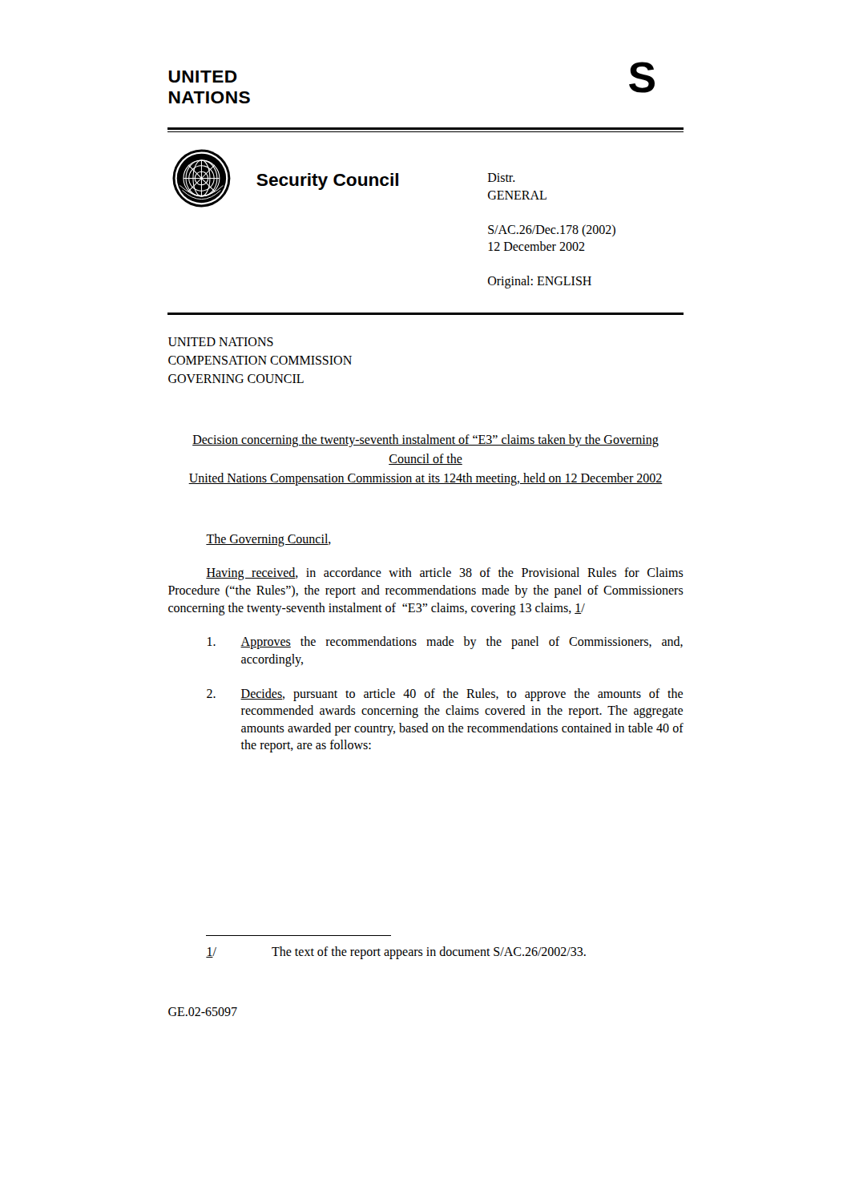UNITED
NATIONS
S
Security Council
Distr.
GENERAL
S/AC.26/Dec.178 (2002)
12 December 2002
Original: ENGLISH
UNITED NATIONS
COMPENSATION COMMISSION
GOVERNING COUNCIL
Decision concerning the twenty-seventh instalment of “E3” claims taken by the Governing Council of the
United Nations Compensation Commission at its 124th meeting, held on 12 December 2002
The Governing Council,
Having received, in accordance with article 38 of the Provisional Rules for Claims Procedure (“the Rules”), the report and recommendations made by the panel of Commissioners concerning the twenty-seventh instalment of “E3” claims, covering 13 claims, 1/
1.
Approves the recommendations made by the panel of Commissioners, and, accordingly,
2.
Decides, pursuant to article 40 of the Rules, to approve the amounts of the recommended awards concerning the claims covered in the report. The aggregate amounts awarded per country, based on the recommendations contained in table 40 of the report, are as follows:
1/
The text of the report appears in document S/AC.26/2002/33.
GE.02-65097